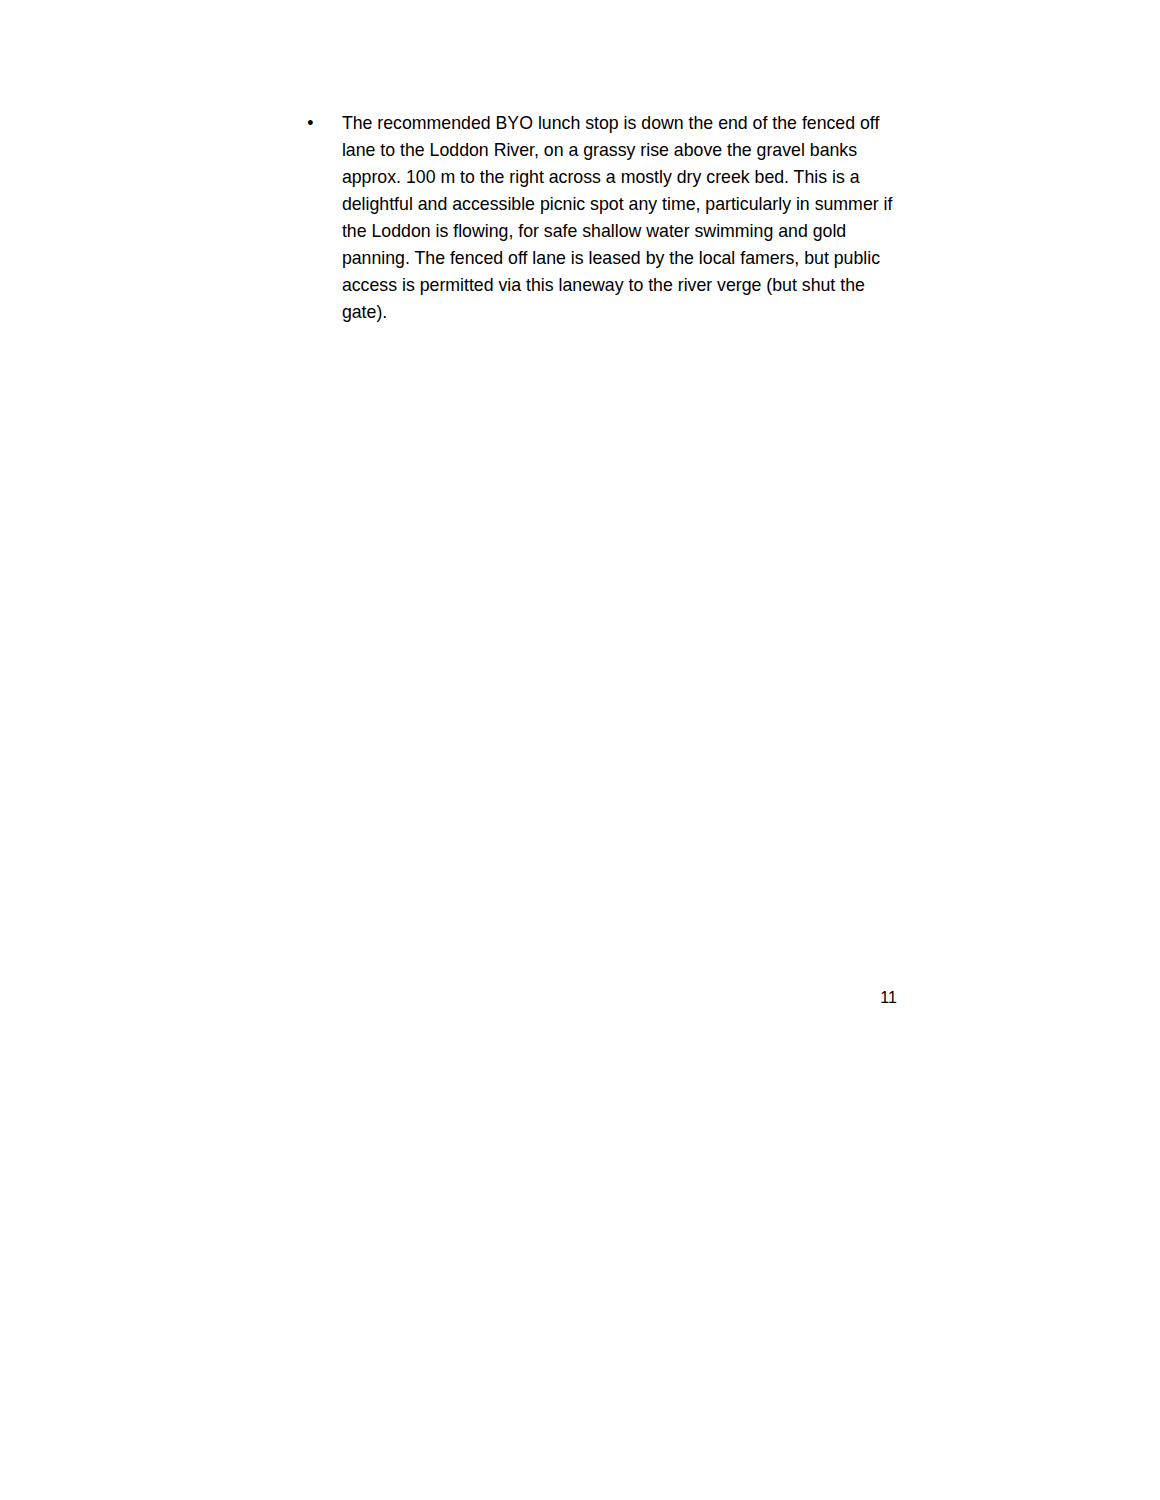The recommended BYO lunch stop is down the end of the fenced off lane to the Loddon River, on a grassy rise above the gravel banks approx. 100 m to the right across a mostly dry creek bed. This is a delightful and accessible picnic spot any time, particularly in summer if the Loddon is flowing, for safe shallow water swimming and gold panning. The fenced off lane is leased by the local famers, but public access is permitted via this laneway to the river verge (but shut the gate).
11